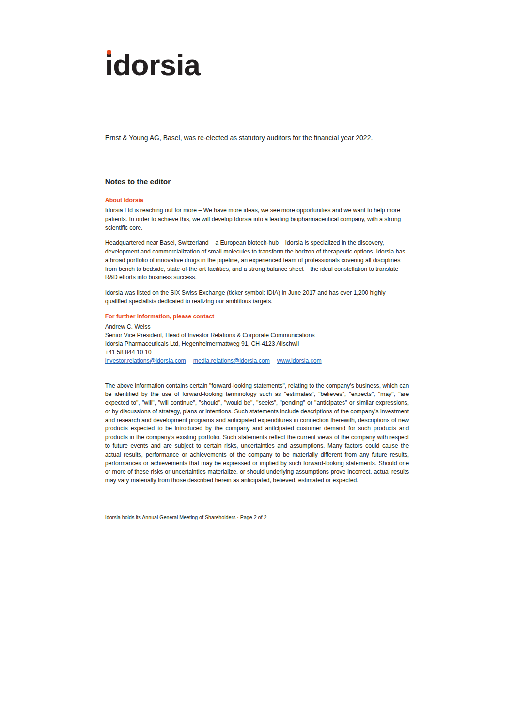idorsia
Ernst & Young AG, Basel, was re-elected as statutory auditors for the financial year 2022.
Notes to the editor
About Idorsia
Idorsia Ltd is reaching out for more – We have more ideas, we see more opportunities and we want to help more patients. In order to achieve this, we will develop Idorsia into a leading biopharmaceutical company, with a strong scientific core.
Headquartered near Basel, Switzerland – a European biotech-hub – Idorsia is specialized in the discovery, development and commercialization of small molecules to transform the horizon of therapeutic options. Idorsia has a broad portfolio of innovative drugs in the pipeline, an experienced team of professionals covering all disciplines from bench to bedside, state-of-the-art facilities, and a strong balance sheet – the ideal constellation to translate R&D efforts into business success.
Idorsia was listed on the SIX Swiss Exchange (ticker symbol: IDIA) in June 2017 and has over 1,200 highly qualified specialists dedicated to realizing our ambitious targets.
For further information, please contact
Andrew C. Weiss
Senior Vice President, Head of Investor Relations & Corporate Communications
Idorsia Pharmaceuticals Ltd, Hegenheimermattweg 91, CH-4123 Allschwil
+41 58 844 10 10
investor.relations@idorsia.com – media.relations@idorsia.com – www.idorsia.com
The above information contains certain "forward-looking statements", relating to the company's business, which can be identified by the use of forward-looking terminology such as "estimates", "believes", "expects", "may", "are expected to", "will", "will continue", "should", "would be", "seeks", "pending" or "anticipates" or similar expressions, or by discussions of strategy, plans or intentions. Such statements include descriptions of the company's investment and research and development programs and anticipated expenditures in connection therewith, descriptions of new products expected to be introduced by the company and anticipated customer demand for such products and products in the company's existing portfolio. Such statements reflect the current views of the company with respect to future events and are subject to certain risks, uncertainties and assumptions. Many factors could cause the actual results, performance or achievements of the company to be materially different from any future results, performances or achievements that may be expressed or implied by such forward-looking statements. Should one or more of these risks or uncertainties materialize, or should underlying assumptions prove incorrect, actual results may vary materially from those described herein as anticipated, believed, estimated or expected.
Idorsia holds its Annual General Meeting of Shareholders · Page 2 of 2